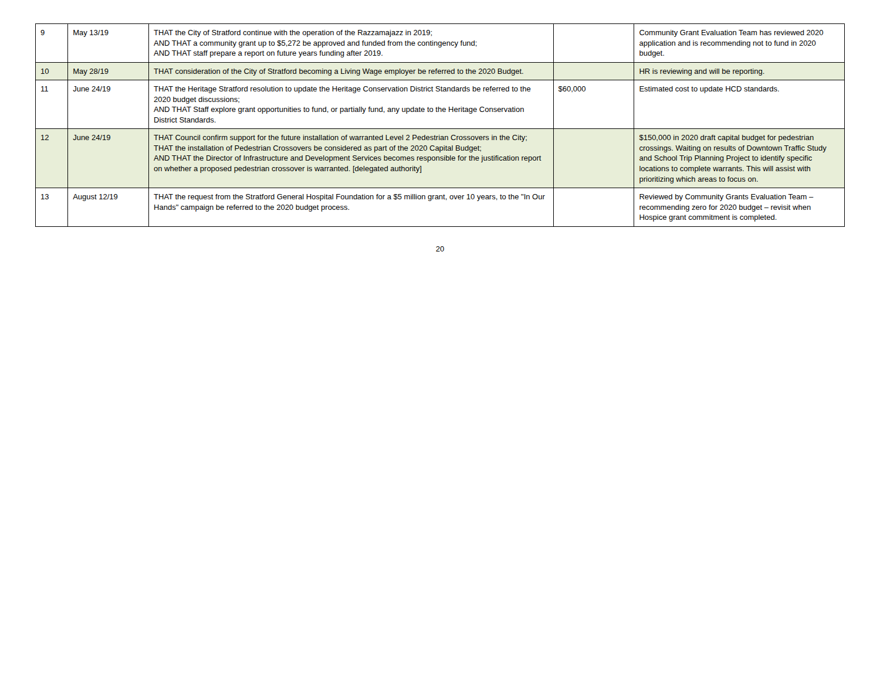| 9 | May 13/19 | THAT the City of Stratford continue with the operation of the Razzamajazz in 2019; AND THAT a community grant up to $5,272 be approved and funded from the contingency fund; AND THAT staff prepare a report on future years funding after 2019. | | Community Grant Evaluation Team has reviewed 2020 application and is recommending not to fund in 2020 budget. |
| 10 | May 28/19 | THAT consideration of the City of Stratford becoming a Living Wage employer be referred to the 2020 Budget. | | HR is reviewing and will be reporting. |
| 11 | June 24/19 | THAT the Heritage Stratford resolution to update the Heritage Conservation District Standards be referred to the 2020 budget discussions; AND THAT Staff explore grant opportunities to fund, or partially fund, any update to the Heritage Conservation District Standards. | $60,000 | Estimated cost to update HCD standards. |
| 12 | June 24/19 | THAT Council confirm support for the future installation of warranted Level 2 Pedestrian Crossovers in the City; THAT the installation of Pedestrian Crossovers be considered as part of the 2020 Capital Budget; AND THAT the Director of Infrastructure and Development Services becomes responsible for the justification report on whether a proposed pedestrian crossover is warranted. [delegated authority] | | $150,000 in 2020 draft capital budget for pedestrian crossings. Waiting on results of Downtown Traffic Study and School Trip Planning Project to identify specific locations to complete warrants. This will assist with prioritizing which areas to focus on. |
| 13 | August 12/19 | THAT the request from the Stratford General Hospital Foundation for a $5 million grant, over 10 years, to the "In Our Hands" campaign be referred to the 2020 budget process. | | Reviewed by Community Grants Evaluation Team – recommending zero for 2020 budget – revisit when Hospice grant commitment is completed. |
20